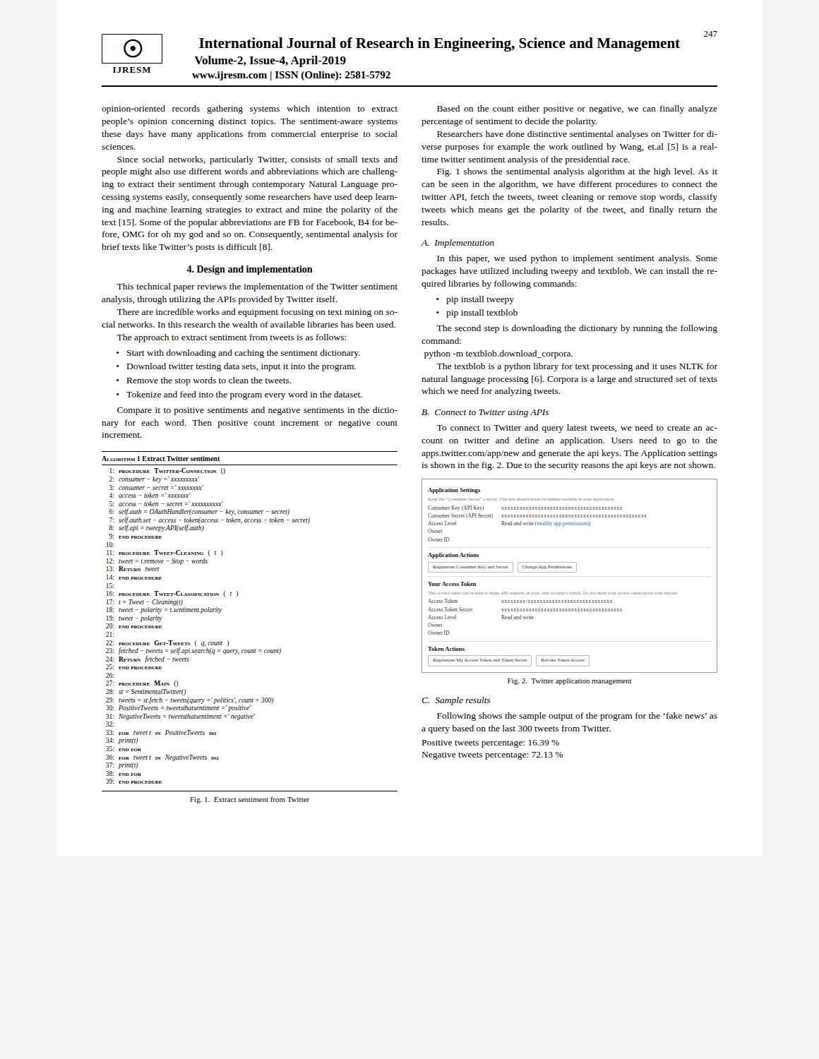247
☉ IJRESM
International Journal of Research in Engineering, Science and Management
Volume-2, Issue-4, April-2019
www.ijresm.com | ISSN (Online): 2581-5792
opinion-oriented records gathering systems which intention to extract people’s opinion concerning distinct topics. The sentiment-aware systems these days have many applications from commercial enterprise to social sciences.
Since social networks, particularly Twitter, consists of small texts and people might also use different words and abbreviations which are challenging to extract their sentiment through contemporary Natural Language processing systems easily, consequently some researchers have used deep learning and machine learning strategies to extract and mine the polarity of the text [15]. Some of the popular abbreviations are FB for Facebook, B4 for before, OMG for oh my god and so on. Consequently, sentimental analysis for brief texts like Twitter’s posts is difficult [8].
4. Design and implementation
This technical paper reviews the implementation of the Twitter sentiment analysis, through utilizing the APIs provided by Twitter itself.
There are incredible works and equipment focusing on text mining on social networks. In this research the wealth of available libraries has been used.
The approach to extract sentiment from tweets is as follows:
Start with downloading and caching the sentiment dictionary.
Download twitter testing data sets, input it into the program.
Remove the stop words to clean the tweets.
Tokenize and feed into the program every word in the dataset.
Compare it to positive sentiments and negative sentiments in the dictionary for each word. Then positive count increment or negative count increment.
Algorithm 1 Extract Twitter sentiment
procedure Twitter-Connection()
consumer − key =′ xxxxxxxxx′
consumer − secret =′ xxxxxxxx′
access − token =′ xxxxxxx′
access − token − secret =′ xxxxxxxxxx′
self.auth = OAuthHandler(consumer − key, consumer − secret)
self.auth.set − access − token(access − token, access − token − secret)
self.api = tweepy.API(self.auth)
end procedure
procedure Tweet-Cleaning(t)
tweet = t.remove − Stop − words
Return tweet
end procedure
procedure Tweet-Classification(t)
t = Tweet − Cleaning(t)
tweet − polarity = t.sentiment.polarity
tweet − polarity
end procedure
procedure Get-Tweets(q, count)
fetched − tweets = self.api.search(q = query, count = count)
Return fetched − tweets
end procedure
procedure Main()
st = SentimentalTwitter()
tweets = st.fetch − tweets(query =′ politics′, count = 300)
PositiveTweets = tweetsthatsentiment =′ positive′
NegativeTweets = tweetsthatsentiment =′ negative′
for tweet t in PositiveTweets do
print(t)
end for
for tweet t in NegativeTweets do
print(t)
end for
end procedure
Fig. 1. Extract sentiment from Twitter
Based on the count either positive or negative, we can finally analyze percentage of sentiment to decide the polarity.
Researchers have done distinctive sentimental analyses on Twitter for diverse purposes for example the work outlined by Wang, et.al [5] is a real-time twitter sentiment analysis of the presidential race.
Fig. 1 shows the sentimental analysis algorithm at the high level. As it can be seen in the algorithm, we have different procedures to connect the twitter API, fetch the tweets, tweet cleaning or remove stop words, classify tweets which means get the polarity of the tweet, and finally return the results.
A. Implementation
In this paper, we used python to implement sentiment analysis. Some packages have utilized including tweepy and textblob. We can install the required libraries by following commands:
pip install tweepy
pip install textblob
The second step is downloading the dictionary by running the following command:
python -m textblob.download_corpora.
The textblob is a python library for text processing and it uses NLTK for natural language processing [6]. Corpora is a large and structured set of texts which we need for analyzing tweets.
B. Connect to Twitter using APIs
To connect to Twitter and query latest tweets, we need to create an account on twitter and define an application. Users need to go to the apps.twitter.com/app/new and generate the api keys. The Application settings is shown in the fig. 2. Due to the security reasons the api keys are not shown.
Application Settings
Keep the “Consumer Secret” a secret. This key should never be human-readable in your application.
Consumer Key (API Key) xxxxxxxxxxxxxxxxxxxxxxxxxxxxxxxxxxxxxxxx
Consumer Secret (API Secret) xxxxxxxxxxxxxxxxxxxxxxxxxxxxxxxxxxxxxxxxxxxxxxxx
Access Level Read and write (modify app permissions)
Owner
Owner ID
Application Actions
Regenerate Consumer Key and Secret Change App Permissions
Your Access Token
This access token can be used to make API requests on your own account’s behalf. Do not share your access token secret with anyone.
Access Token xxxxxxxx-xxxxxxxxxxxxxxxxxxxxxxxxxxxx
Access Token Secret xxxxxxxxxxxxxxxxxxxxxxxxxxxxxxxxxxxxxxxx
Access Level Read and write
Owner
Owner ID
Token Actions
Regenerate My Access Token and Token Secret Revoke Token Access
Fig. 2. Twitter application management
C. Sample results
Following shows the sample output of the program for the ‘fake news’ as a query based on the last 300 tweets from Twitter.
Positive tweets percentage: 16.39 %
Negative tweets percentage: 72.13 %